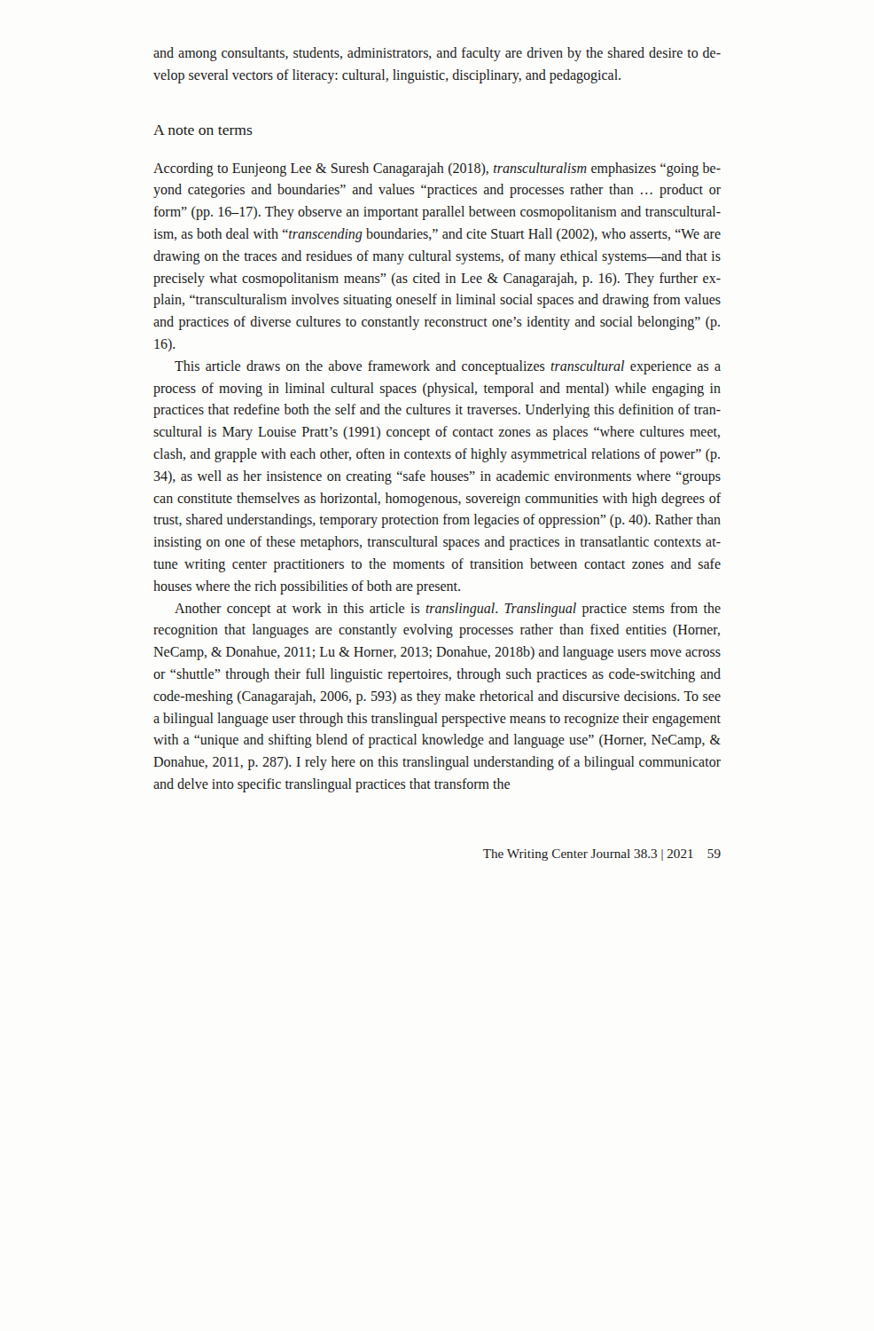and among consultants, students, administrators, and faculty are driven by the shared desire to develop several vectors of literacy: cultural, linguistic, disciplinary, and pedagogical.
A note on terms
According to Eunjeong Lee & Suresh Canagarajah (2018), transculturalism emphasizes “going beyond categories and boundaries” and values “practices and processes rather than … product or form” (pp. 16–17). They observe an important parallel between cosmopolitanism and transculturalism, as both deal with “transcending boundaries,” and cite Stuart Hall (2002), who asserts, “We are drawing on the traces and residues of many cultural systems, of many ethical systems—and that is precisely what cosmopolitanism means” (as cited in Lee & Canagarajah, p. 16). They further explain, “transculturalism involves situating oneself in liminal social spaces and drawing from values and practices of diverse cultures to constantly reconstruct one’s identity and social belonging” (p. 16).
This article draws on the above framework and conceptualizes transcultural experience as a process of moving in liminal cultural spaces (physical, temporal and mental) while engaging in practices that redefine both the self and the cultures it traverses. Underlying this definition of transcultural is Mary Louise Pratt’s (1991) concept of contact zones as places “where cultures meet, clash, and grapple with each other, often in contexts of highly asymmetrical relations of power” (p. 34), as well as her insistence on creating “safe houses” in academic environments where “groups can constitute themselves as horizontal, homogenous, sovereign communities with high degrees of trust, shared understandings, temporary protection from legacies of oppression” (p. 40). Rather than insisting on one of these metaphors, transcultural spaces and practices in transatlantic contexts attune writing center practitioners to the moments of transition between contact zones and safe houses where the rich possibilities of both are present.
Another concept at work in this article is translingual. Translingual practice stems from the recognition that languages are constantly evolving processes rather than fixed entities (Horner, NeCamp, & Donahue, 2011; Lu & Horner, 2013; Donahue, 2018b) and language users move across or “shuttle” through their full linguistic repertoires, through such practices as code-switching and code-meshing (Canagarajah, 2006, p. 593) as they make rhetorical and discursive decisions. To see a bilingual language user through this translingual perspective means to recognize their engagement with a “unique and shifting blend of practical knowledge and language use” (Horner, NeCamp, & Donahue, 2011, p. 287). I rely here on this translingual understanding of a bilingual communicator and delve into specific translingual practices that transform the
The Writing Center Journal 38.3 | 2021 59